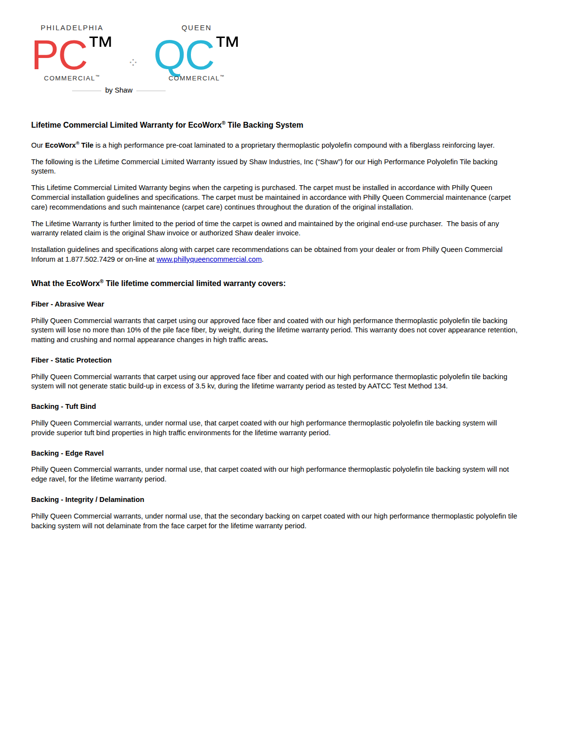PHILADELPHIA
PC™
COMMERCIAL™
⁘
QUEEN
QC™
COMMERCIAL™
by Shaw
Lifetime Commercial Limited Warranty for EcoWorx® Tile Backing System
Our EcoWorx® Tile is a high performance pre-coat laminated to a proprietary thermoplastic polyolefin compound with a fiberglass reinforcing layer.
The following is the Lifetime Commercial Limited Warranty issued by Shaw Industries, Inc (“Shaw”) for our High Performance Polyolefin Tile backing system.
This Lifetime Commercial Limited Warranty begins when the carpeting is purchased. The carpet must be installed in accordance with Philly Queen Commercial installation guidelines and specifications. The carpet must be maintained in accordance with Philly Queen Commercial maintenance (carpet care) recommendations and such maintenance (carpet care) continues throughout the duration of the original installation.
The Lifetime Warranty is further limited to the period of time the carpet is owned and maintained by the original end-use purchaser. The basis of any warranty related claim is the original Shaw invoice or authorized Shaw dealer invoice.
Installation guidelines and specifications along with carpet care recommendations can be obtained from your dealer or from Philly Queen Commercial Inforum at 1.877.502.7429 or on-line at www.phillyqueencommercial.com.
What the EcoWorx® Tile lifetime commercial limited warranty covers:
Fiber - Abrasive Wear
Philly Queen Commercial warrants that carpet using our approved face fiber and coated with our high performance thermoplastic polyolefin tile backing system will lose no more than 10% of the pile face fiber, by weight, during the lifetime warranty period. This warranty does not cover appearance retention, matting and crushing and normal appearance changes in high traffic areas.
Fiber - Static Protection
Philly Queen Commercial warrants that carpet using our approved face fiber and coated with our high performance thermoplastic polyolefin tile backing system will not generate static build-up in excess of 3.5 kv, during the lifetime warranty period as tested by AATCC Test Method 134.
Backing - Tuft Bind
Philly Queen Commercial warrants, under normal use, that carpet coated with our high performance thermoplastic polyolefin tile backing system will provide superior tuft bind properties in high traffic environments for the lifetime warranty period.
Backing - Edge Ravel
Philly Queen Commercial warrants, under normal use, that carpet coated with our high performance thermoplastic polyolefin tile backing system will not edge ravel, for the lifetime warranty period.
Backing - Integrity / Delamination
Philly Queen Commercial warrants, under normal use, that the secondary backing on carpet coated with our high performance thermoplastic polyolefin tile backing system will not delaminate from the face carpet for the lifetime warranty period.